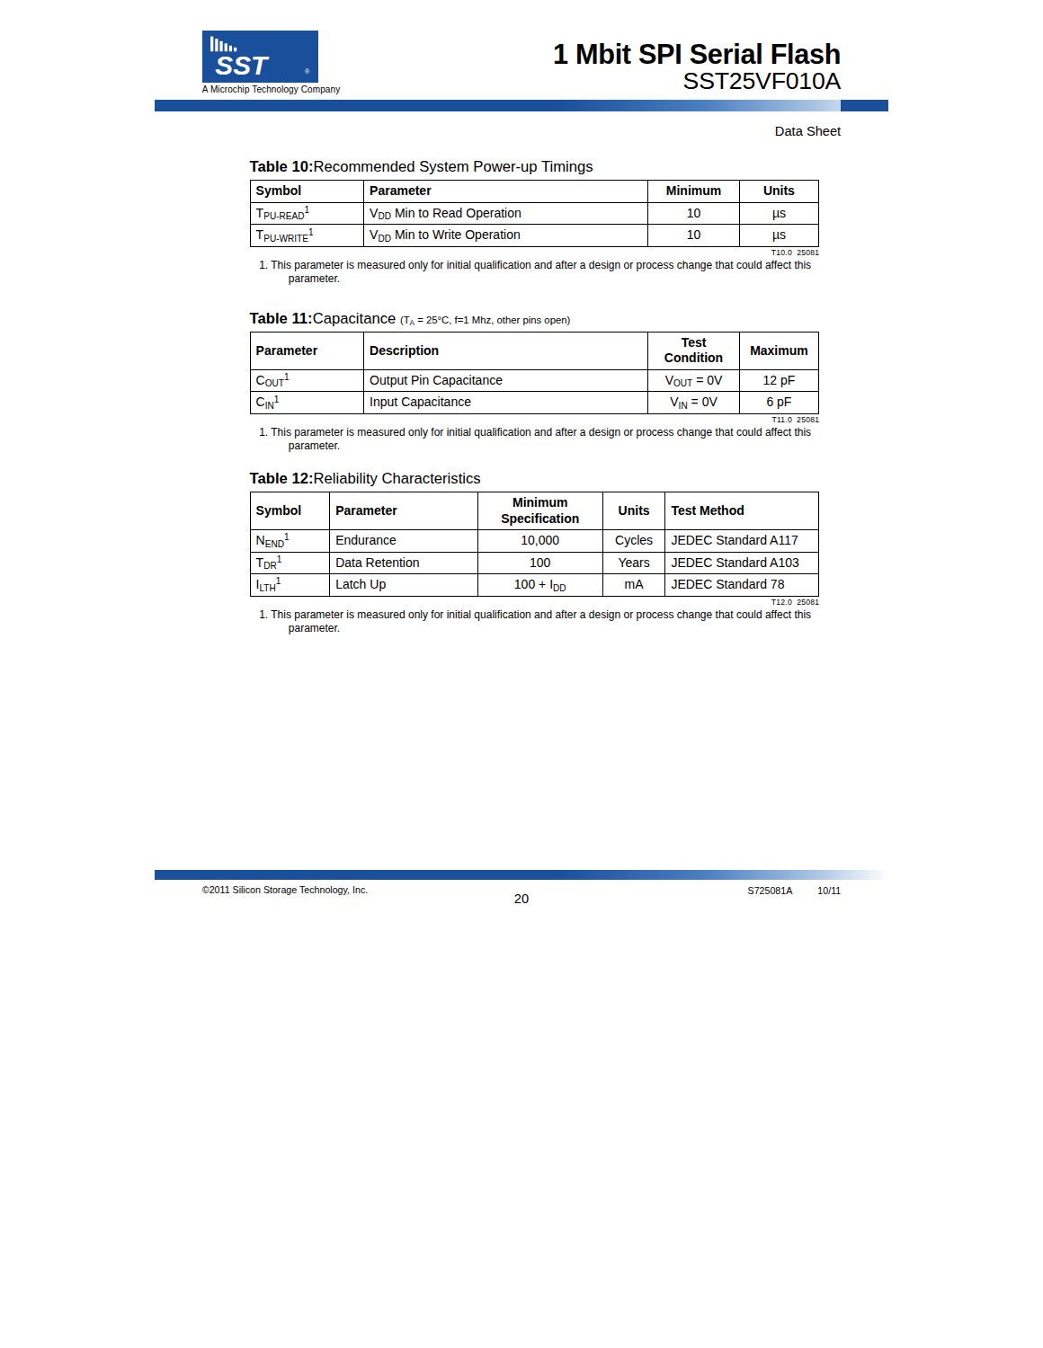SST ®
A Microchip Technology Company
1 Mbit SPI Serial Flash
SST25VF010A
Data Sheet
Table 10: Recommended System Power-up Timings
| Symbol | Parameter | Minimum | Units |
| --- | --- | --- | --- |
| T PU-READ 1 | V DD Min to Read Operation | 10 | µs |
| T PU-WRITE 1 | V DD Min to Write Operation | 10 | µs |
T10.0 25081
1. This parameter is measured only for initial qualification and after a design or process change that could affect thisparameter.
Table 11: Capacitance (TA = 25°C, f=1 Mhz, other pins open)
| Parameter | Description | Test Condition | Maximum |
| --- | --- | --- | --- |
| C OUT 1 | Output Pin Capacitance | V OUT = 0V | 12 pF |
| C IN 1 | Input Capacitance | V IN = 0V | 6 pF |
T11.0 25081
1. This parameter is measured only for initial qualification and after a design or process change that could affect thisparameter.
Table 12: Reliability Characteristics
| Symbol | Parameter | Minimum Specification | Units | Test Method |
| --- | --- | --- | --- | --- |
| N END 1 | Endurance | 10,000 | Cycles | JEDEC Standard A117 |
| T DR 1 | Data Retention | 100 | Years | JEDEC Standard A103 |
| I LTH 1 | Latch Up | 100 + I DD | mA | JEDEC Standard 78 |
T12.0 25081
1. This parameter is measured only for initial qualification and after a design or process change that could affect thisparameter.
©2011 Silicon Storage Technology, Inc.
20
S725081A10/11